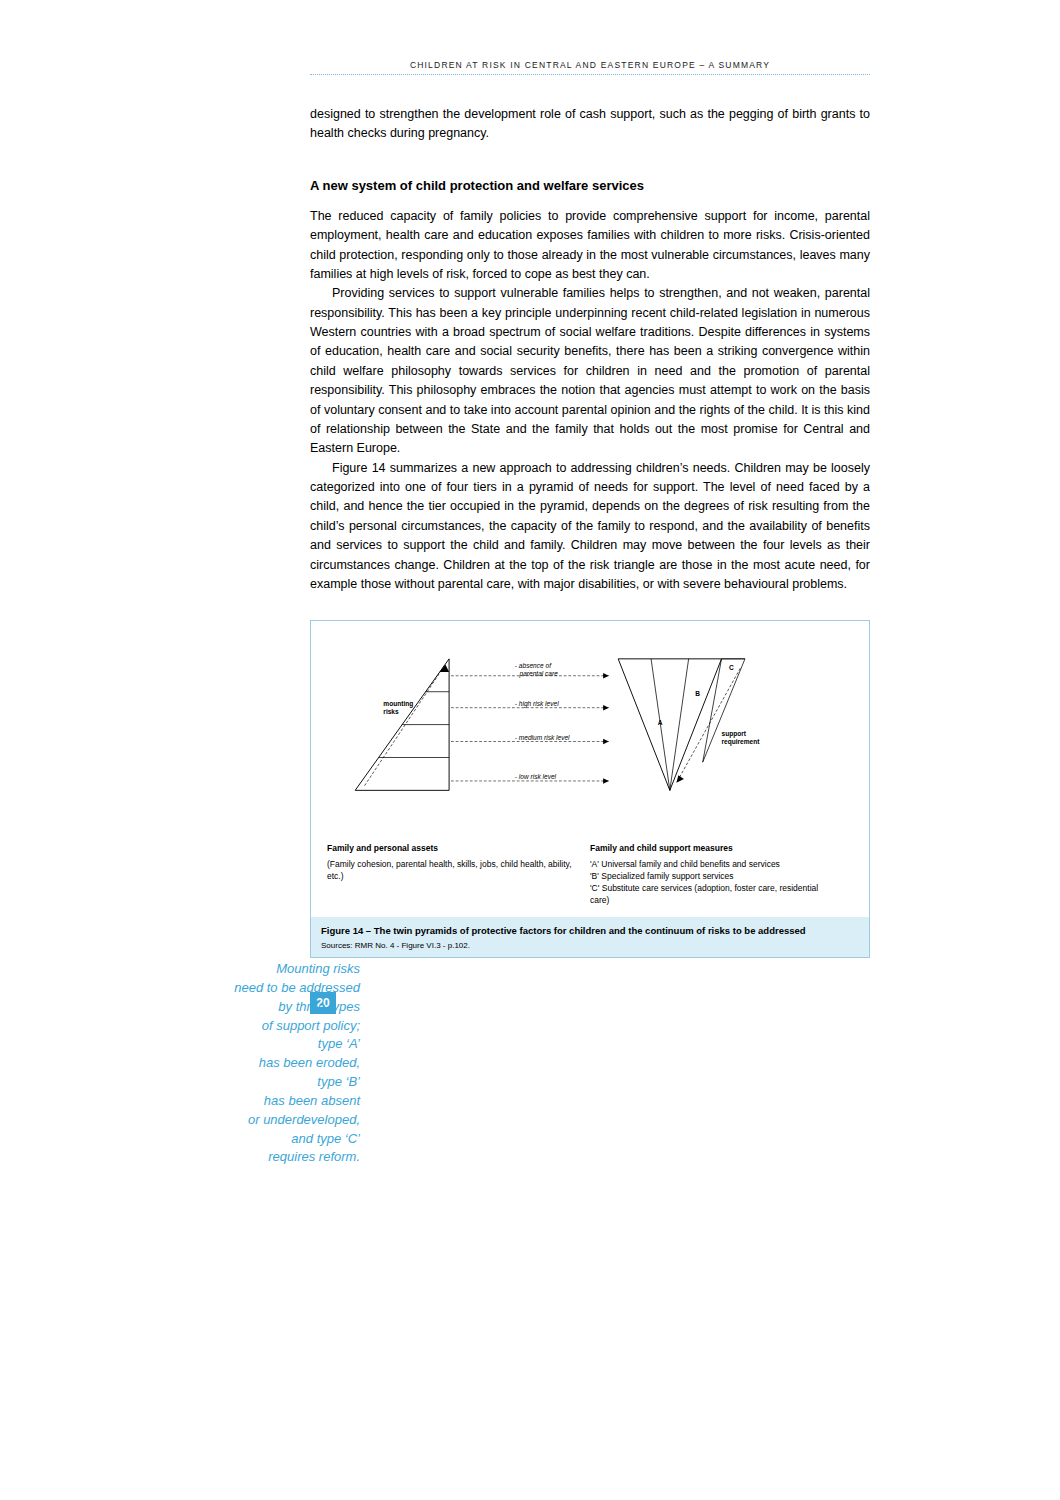CHILDREN AT RISK IN CENTRAL AND EASTERN EUROPE – A SUMMARY
designed to strengthen the development role of cash support, such as the pegging of birth grants to health checks during pregnancy.
A new system of child protection and welfare services
The reduced capacity of family policies to provide comprehensive support for income, parental employment, health care and education exposes families with children to more risks. Crisis-oriented child protection, responding only to those already in the most vulnerable circumstances, leaves many families at high levels of risk, forced to cope as best they can.
Providing services to support vulnerable families helps to strengthen, and not weaken, parental responsibility. This has been a key principle underpinning recent child-related legislation in numerous Western countries with a broad spectrum of social welfare traditions. Despite differences in systems of education, health care and social security benefits, there has been a striking convergence within child welfare philosophy towards services for children in need and the promotion of parental responsibility. This philosophy embraces the notion that agencies must attempt to work on the basis of voluntary consent and to take into account parental opinion and the rights of the child. It is this kind of relationship between the State and the family that holds out the most promise for Central and Eastern Europe.
Figure 14 summarizes a new approach to addressing children’s needs. Children may be loosely categorized into one of four tiers in a pyramid of needs for support. The level of need faced by a child, and hence the tier occupied in the pyramid, depends on the degrees of risk resulting from the child’s personal circumstances, the capacity of the family to respond, and the availability of benefits and services to support the child and family. Children may move between the four levels as their circumstances change. Children at the top of the risk triangle are those in the most acute need, for example those without parental care, with major disabilities, or with severe behavioural problems.
Mounting risks
need to be addressed
by three types
of support policy;
type ‘A’
has been eroded,
type ‘B’
has been absent
or underdeveloped,
and type ‘C’
requires reform.
mounting risks - absence of parental care - high risk level - medium risk level - low risk level A B C support requirement
Family and personal assets
(Family cohesion, parental health, skills, jobs, child health, ability, etc.)
Family and child support measures
'A' Universal family and child benefits and services
'B' Specialized family support services
'C' Substitute care services (adoption, foster care, residential care)
Figure 14 – The twin pyramids of protective factors for children and the continuum of risks to be addressed
Sources: RMR No. 4 - Figure VI.3 - p.102.
20